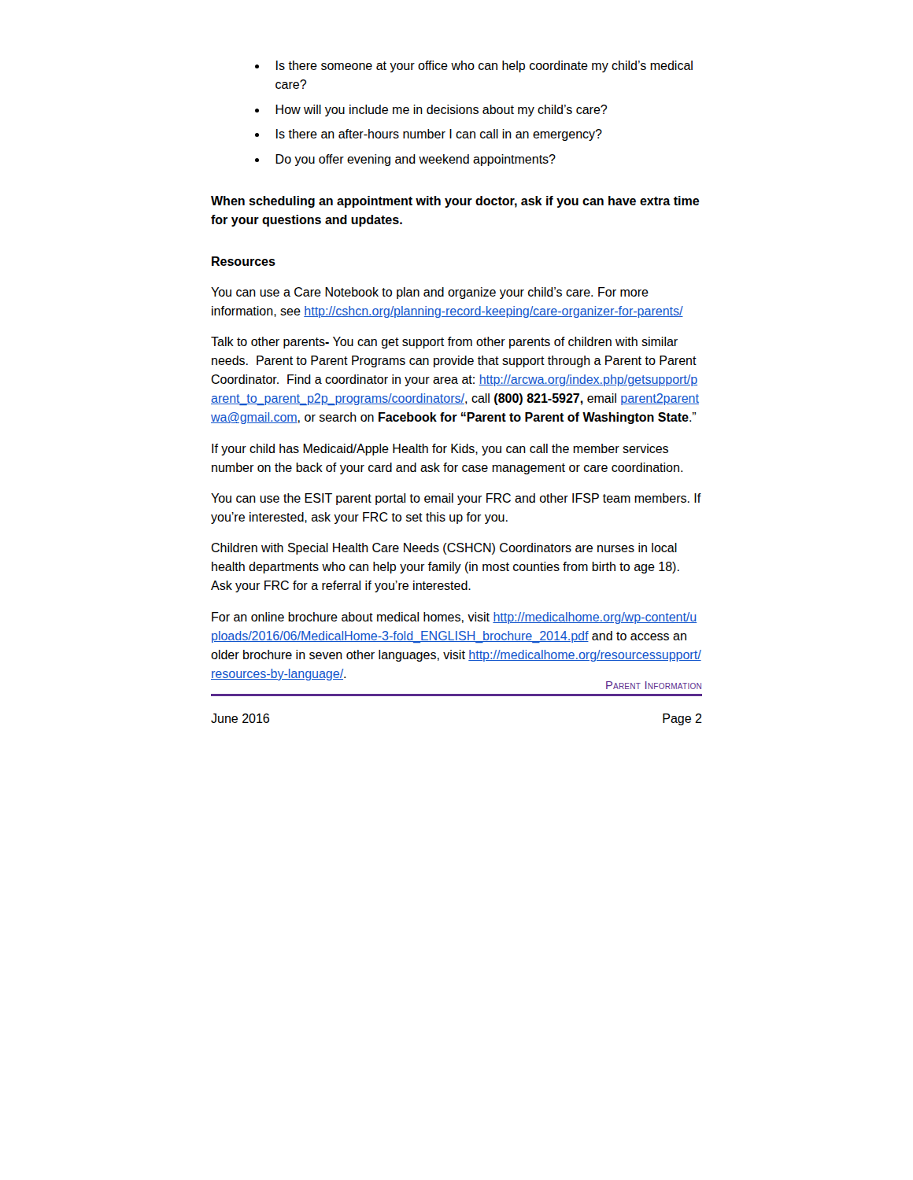Is there someone at your office who can help coordinate my child’s medical care?
How will you include me in decisions about my child’s care?
Is there an after-hours number I can call in an emergency?
Do you offer evening and weekend appointments?
When scheduling an appointment with your doctor, ask if you can have extra time for your questions and updates.
Resources
You can use a Care Notebook to plan and organize your child’s care. For more information, see http://cshcn.org/planning-record-keeping/care-organizer-for-parents/
Talk to other parents- You can get support from other parents of children with similar needs. Parent to Parent Programs can provide that support through a Parent to Parent Coordinator. Find a coordinator in your area at: http://arcwa.org/index.php/getsupport/parent_to_parent_p2p_programs/coordinators/, call (800) 821-5927, email parent2parentwa@gmail.com, or search on Facebook for “Parent to Parent of Washington State.”
If your child has Medicaid/Apple Health for Kids, you can call the member services number on the back of your card and ask for case management or care coordination.
You can use the ESIT parent portal to email your FRC and other IFSP team members. If you’re interested, ask your FRC to set this up for you.
Children with Special Health Care Needs (CSHCN) Coordinators are nurses in local health departments who can help your family (in most counties from birth to age 18). Ask your FRC for a referral if you’re interested.
For an online brochure about medical homes, visit http://medicalhome.org/wp-content/uploads/2016/06/MedicalHome-3-fold_ENGLISH_brochure_2014.pdf and to access an older brochure in seven other languages, visit http://medicalhome.org/resourcessupport/resources-by-language/.
Parent Information
June 2016 Page 2